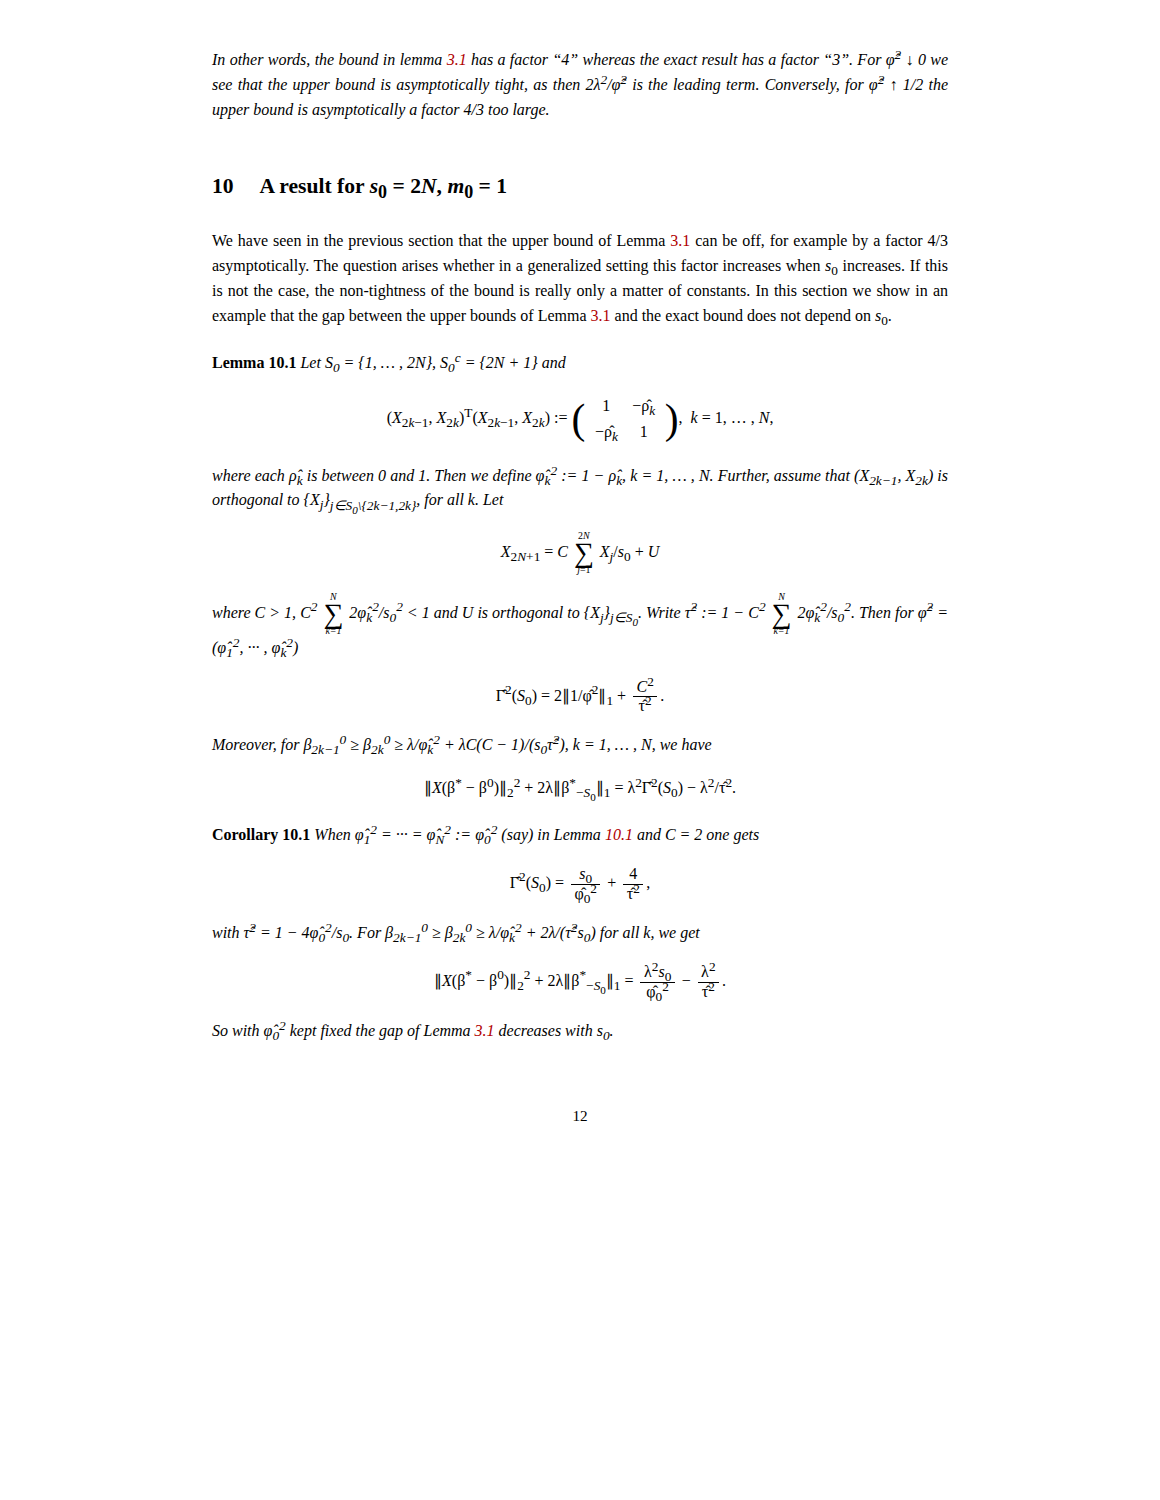In other words, the bound in lemma 3.1 has a factor “4” whereas the exact result has a factor “3”. For φ̂2 ↓ 0 we see that the upper bound is asymptotically tight, as then 2λ2/φ̂2 is the leading term. Conversely, for φ̂2 ↑ 1/2 the upper bound is asymptotically a factor 4/3 too large.
10 A result for s0 = 2N, m0 = 1
We have seen in the previous section that the upper bound of Lemma 3.1 can be off, for example by a factor 4/3 asymptotically. The question arises whether in a generalized setting this factor increases when s0 increases. If this is not the case, the non-tightness of the bound is really only a matter of constants. In this section we show in an example that the gap between the upper bounds of Lemma 3.1 and the exact bound does not depend on s0.
Lemma 10.1 Let S0 = {1, … , 2N}, S0c = {2N + 1} and
(X2k−1, X2k)T(X2k−1, X2k) := (
| 1 | −ρ̂ k |
| −ρ̂ k | 1 |
), k = 1, … , N,
where each ρ̂k is between 0 and 1. Then we define φ̂k2 := 1 − ρ̂k, k = 1, … , N. Further, assume that (X2k−1, X2k) is orthogonal to {Xj}j∈S0\{2k−1,2k}, for all k. Let
X2N+1 = C 2N∑j=1 Xj/s0 + U
where C > 1, C2 N∑k=1 2φ̂k2/s02 < 1 and U is orthogonal to {Xj}j∈S0. Write τ̂2 := 1 − C2 N∑k=1 2φ̂k2/s02. Then for φ̂2 = (φ̂12, ··· , φ̂k2)
Γ̂2(S0) = 2∥1/φ̂2∥1 + C2 τ̂2.
Moreover, for β2k−10 ≥ β2k0 ≥ λ/φ̂k2 + λC(C − 1)/(s0τ̂2), k = 1, … , N, we have
∥X(β* − β0)∥22 + 2λ∥β*−S0∥1 = λ2Γ̂2(S0) − λ2/τ̂2.
Corollary 10.1 When φ̂12 = ··· = φ̂N2 := φ̂02 (say) in Lemma 10.1 and C = 2 one gets
Γ̂2(S0) = s0 φ̂02 + 4 τ̂2,
with τ̂2 = 1 − 4φ̂02/s0. For β2k−10 ≥ β2k0 ≥ λ/φ̂k2 + 2λ/(τ̂2s0) for all k, we get
∥X(β* − β0)∥22 + 2λ∥β*−S0∥1 = λ2s0 φ̂02 − λ2 τ̂2.
So with φ̂02 kept fixed the gap of Lemma 3.1 decreases with s0.
12